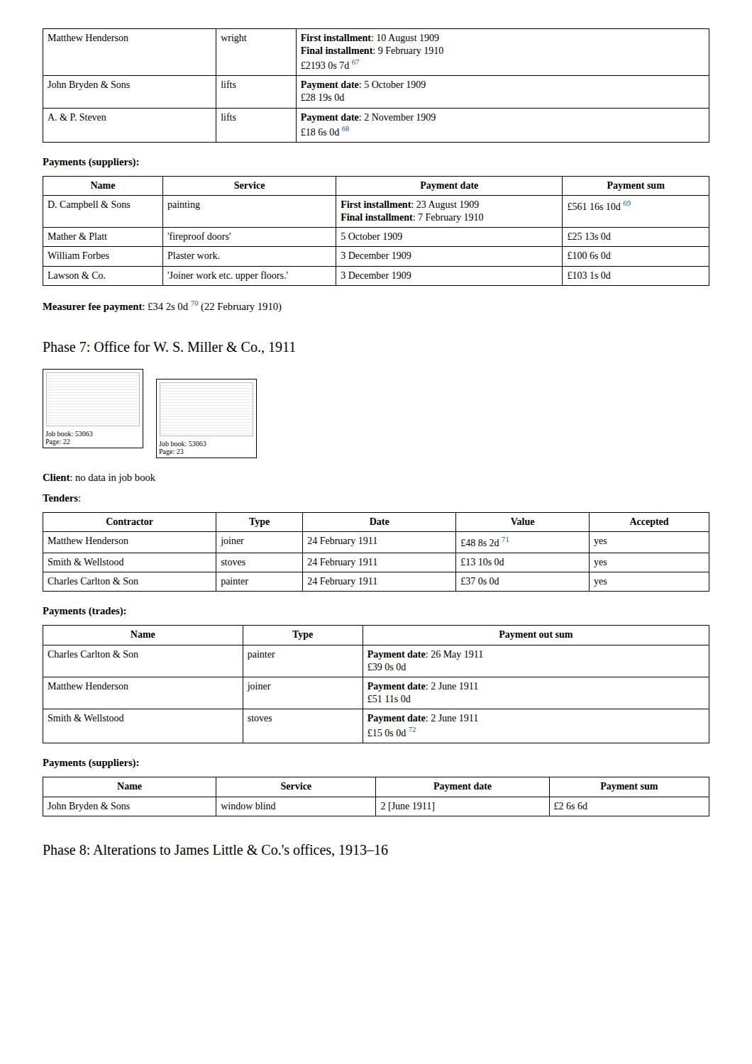| Matthew Henderson | wright | First installment : 10 August 1909 Final installment : 9 February 1910 £2193 0s 7d 67 |
| John Bryden & Sons | lifts | Payment date : 5 October 1909 £28 19s 0d |
| A. & P. Steven | lifts | Payment date : 2 November 1909 £18 6s 0d 68 |
Payments (suppliers):
| Name | Service | Payment date | Payment sum |
| --- | --- | --- | --- |
| D. Campbell & Sons | painting | First installment : 23 August 1909 Final installment : 7 February 1910 | £561 16s 10d 69 |
| Mather & Platt | 'fireproof doors' | 5 October 1909 | £25 13s 0d |
| William Forbes | Plaster work. | 3 December 1909 | £100 6s 0d |
| Lawson & Co. | 'Joiner work etc. upper floors.' | 3 December 1909 | £103 1s 0d |
Measurer fee payment: £34 2s 0d 70 (22 February 1910)
Phase 7: Office for W. S. Miller & Co., 1911
Job book: 53063
Page: 22
Job book: 53063
Page: 23
Client: no data in job book
Tenders:
| Contractor | Type | Date | Value | Accepted |
| --- | --- | --- | --- | --- |
| Matthew Henderson | joiner | 24 February 1911 | £48 8s 2d 71 | yes |
| Smith & Wellstood | stoves | 24 February 1911 | £13 10s 0d | yes |
| Charles Carlton & Son | painter | 24 February 1911 | £37 0s 0d | yes |
Payments (trades):
| Name | Type | Payment out sum |
| --- | --- | --- |
| Charles Carlton & Son | painter | Payment date : 26 May 1911 £39 0s 0d |
| Matthew Henderson | joiner | Payment date : 2 June 1911 £51 11s 0d |
| Smith & Wellstood | stoves | Payment date : 2 June 1911 £15 0s 0d 72 |
Payments (suppliers):
| Name | Service | Payment date | Payment sum |
| --- | --- | --- | --- |
| John Bryden & Sons | window blind | 2 [June 1911] | £2 6s 6d |
Phase 8: Alterations to James Little & Co.'s offices, 1913–16